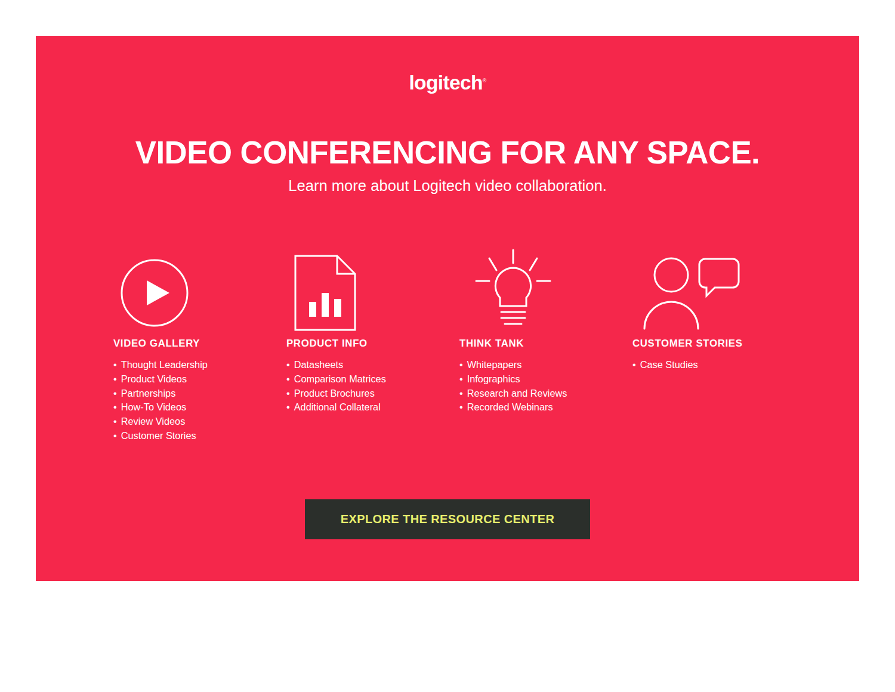logitech®
VIDEO CONFERENCING FOR ANY SPACE.
Learn more about Logitech video collaboration.
Video Gallery
Thought Leadership
Product Videos
Partnerships
How-To Videos
Review Videos
Customer Stories
Product Info
Datasheets
Comparison Matrices
Product Brochures
Additional Collateral
Think Tank
Whitepapers
Infographics
Research and Reviews
Recorded Webinars
Customer Stories
Case Studies
EXPLORE THE RESOURCE CENTER